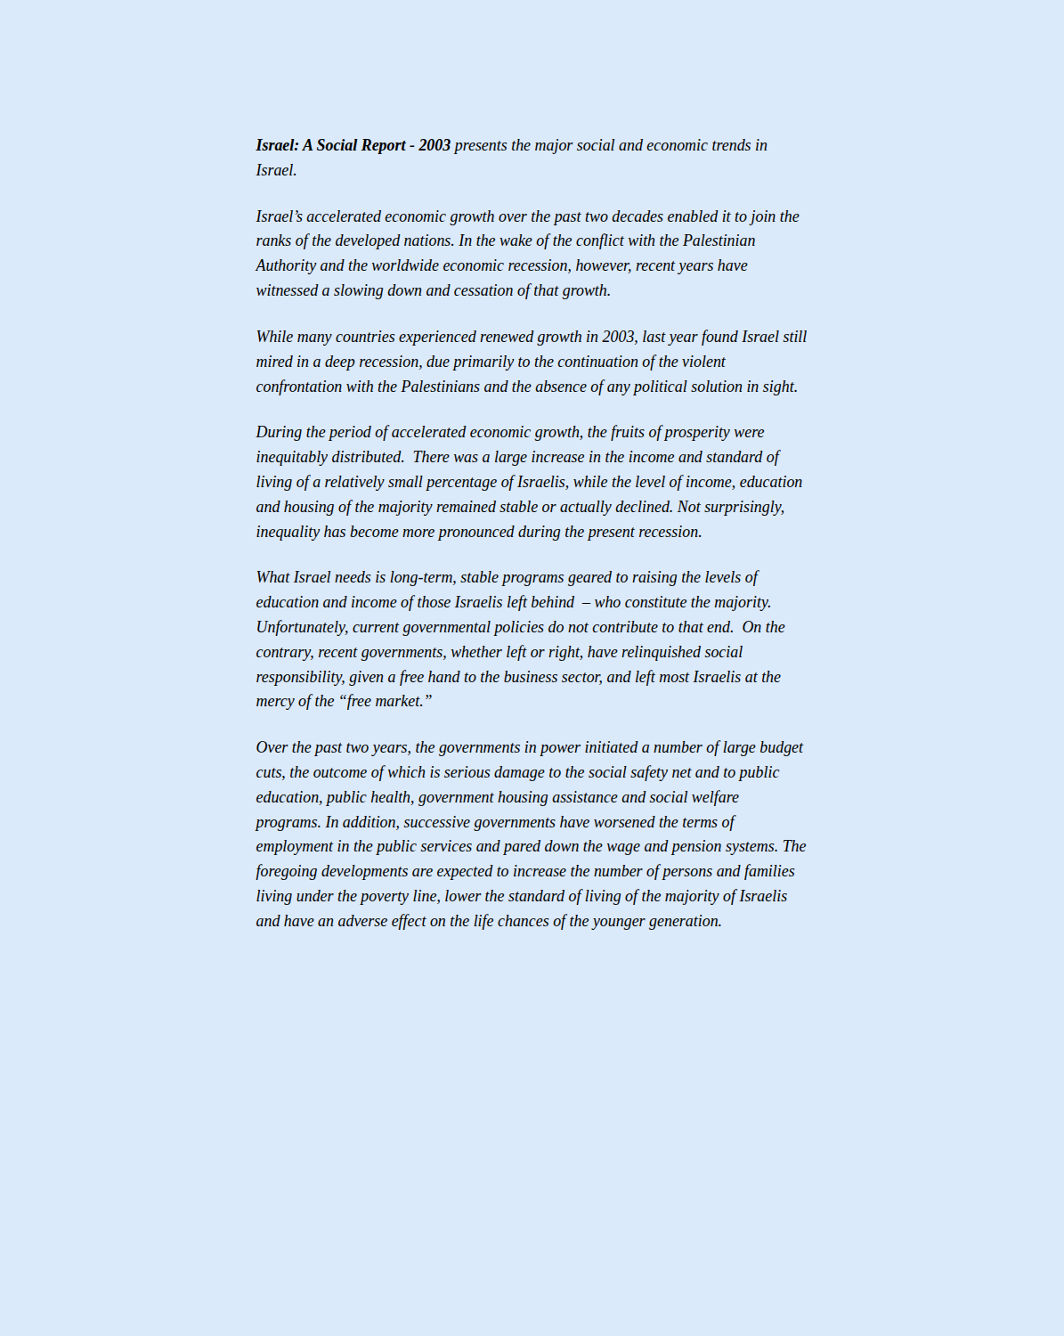Israel: A Social Report - 2003 presents the major social and economic trends in Israel.
Israel’s accelerated economic growth over the past two decades enabled it to join the ranks of the developed nations. In the wake of the conflict with the Palestinian Authority and the worldwide economic recession, however, recent years have witnessed a slowing down and cessation of that growth.
While many countries experienced renewed growth in 2003, last year found Israel still mired in a deep recession, due primarily to the continuation of the violent confrontation with the Palestinians and the absence of any political solution in sight.
During the period of accelerated economic growth, the fruits of prosperity were inequitably distributed. There was a large increase in the income and standard of living of a relatively small percentage of Israelis, while the level of income, education and housing of the majority remained stable or actually declined. Not surprisingly, inequality has become more pronounced during the present recession.
What Israel needs is long-term, stable programs geared to raising the levels of education and income of those Israelis left behind – who constitute the majority. Unfortunately, current governmental policies do not contribute to that end. On the contrary, recent governments, whether left or right, have relinquished social responsibility, given a free hand to the business sector, and left most Israelis at the mercy of the “free market.”
Over the past two years, the governments in power initiated a number of large budget cuts, the outcome of which is serious damage to the social safety net and to public education, public health, government housing assistance and social welfare programs. In addition, successive governments have worsened the terms of employment in the public services and pared down the wage and pension systems. The foregoing developments are expected to increase the number of persons and families living under the poverty line, lower the standard of living of the majority of Israelis and have an adverse effect on the life chances of the younger generation.